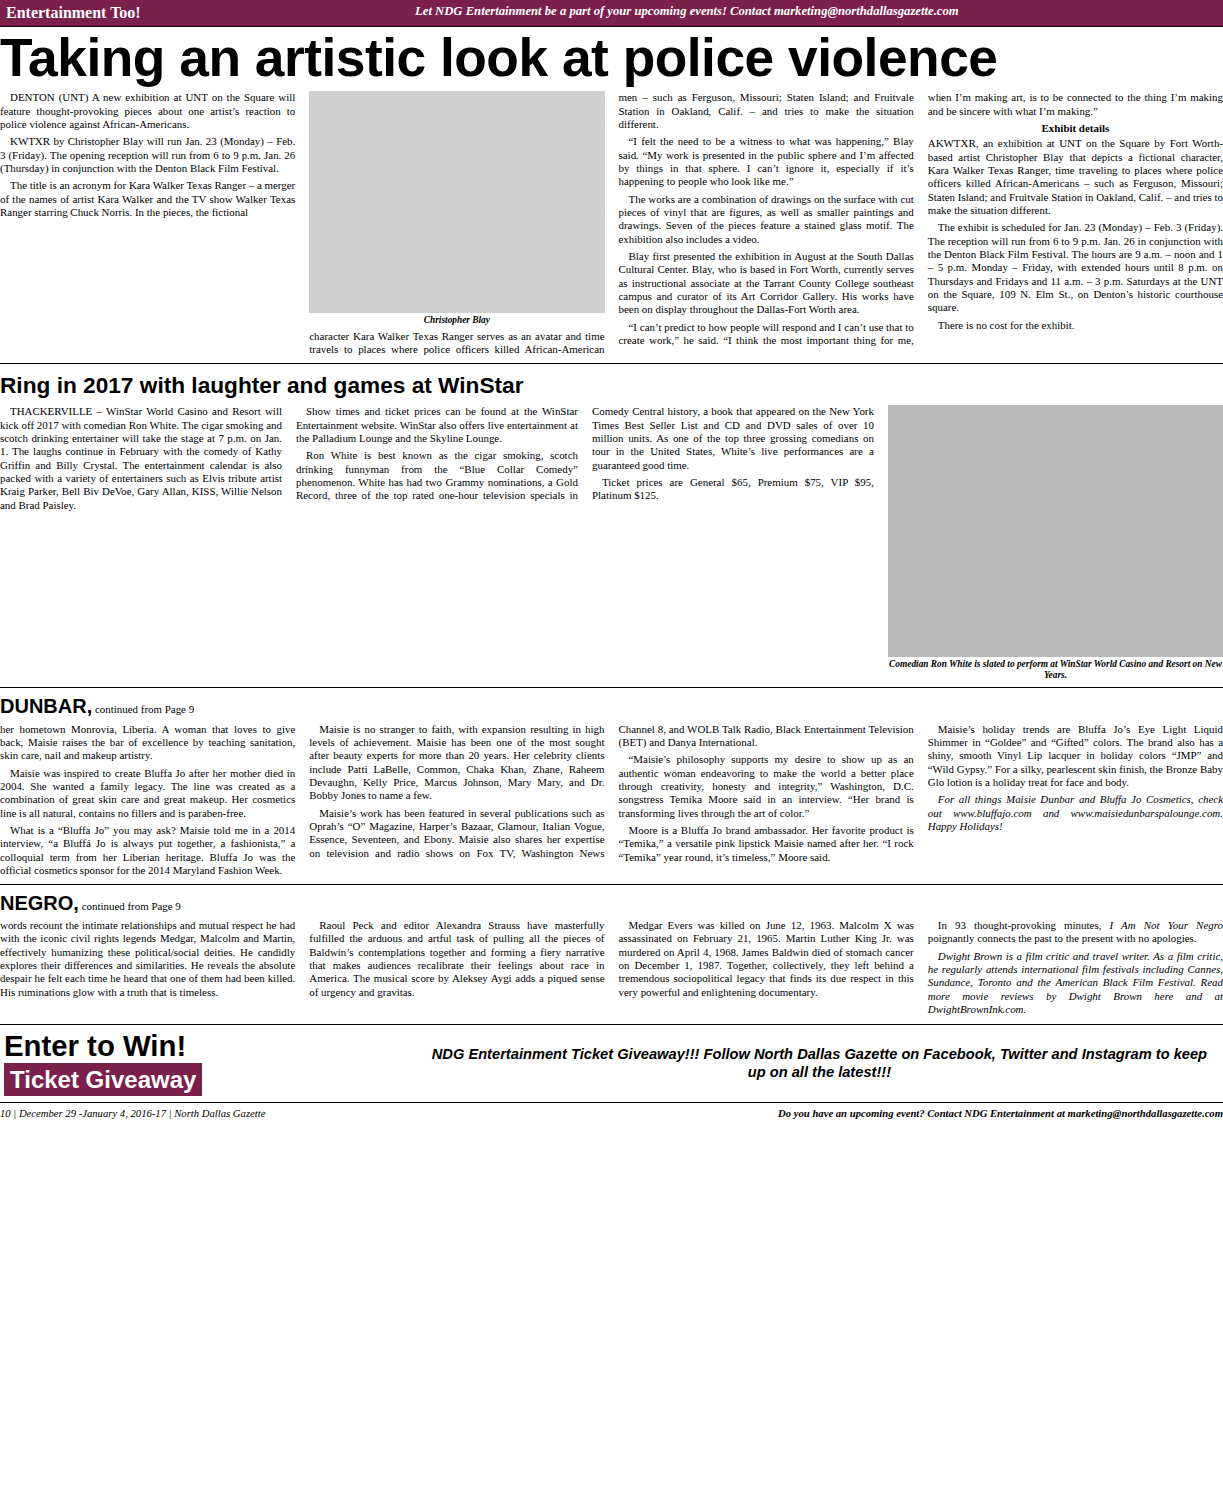Entertainment Too!
Let NDG Entertainment be a part of your upcoming events! Contact marketing@northdallasgazette.com
Taking an artistic look at police violence
DENTON (UNT) A new exhibition at UNT on the Square will feature thought-provoking pieces about one artist’s reaction to police violence against African-Americans.
KWTXR by Christopher Blay will run Jan. 23 (Monday) – Feb. 3 (Friday). The opening reception will run from 6 to 9 p.m. Jan. 26 (Thursday) in conjunction with the Denton Black Film Festival.
The title is an acronym for Kara Walker Texas Ranger – a merger of the names of artist Kara Walker and the TV show Walker Texas Ranger starring Chuck Norris. In the pieces, the fictional
Christopher Blay
character Kara Walker Texas Ranger serves as an avatar and time travels to places where police officers killed African-American men – such as Ferguson, Missouri; Staten Island; and Fruitvale Station in Oakland, Calif. – and tries to make the situation different.
“I felt the need to be a witness to what was happening,” Blay said. “My work is presented in the public sphere and I’m affected by things in that sphere. I can’t ignore it, especially if it’s happening to people who look like me.”
The works are a combination of drawings on the surface with cut pieces of vinyl that are figures, as well as smaller paintings and drawings. Seven of the pieces feature a stained glass motif. The exhibition also includes a video.
Blay first presented the exhibition in August at the South Dallas Cultural Center. Blay, who is based in Fort Worth, currently serves as instructional associate at the Tarrant County College southeast campus and curator of its Art Corridor Gallery. His works have been on display throughout the Dallas-Fort Worth area.
“I can’t predict to how people will respond and I can’t use that to create work,” he said. “I think the most important thing for me, when I’m making art, is to be connected to the thing I’m making and be sincere with what I’m making.”
Exhibit details
AKWTXR, an exhibition at UNT on the Square by Fort Worth-based artist Christopher Blay that depicts a fictional character, Kara Walker Texas Ranger, time traveling to places where police officers killed African-Americans – such as Ferguson, Missouri; Staten Island; and Fruitvale Station in Oakland, Calif. – and tries to make the situation different.
The exhibit is scheduled for Jan. 23 (Monday) – Feb. 3 (Friday). The reception will run from 6 to 9 p.m. Jan. 26 in conjunction with the Denton Black Film Festival. The hours are 9 a.m. – noon and 1 – 5 p.m. Monday – Friday, with extended hours until 8 p.m. on Thursdays and Fridays and 11 a.m. – 3 p.m. Saturdays at the UNT on the Square, 109 N. Elm St., on Denton’s historic courthouse square.
There is no cost for the exhibit.
Ring in 2017 with laughter and games at WinStar
THACKERVILLE – WinStar World Casino and Resort will kick off 2017 with comedian Ron White. The cigar smoking and scotch drinking entertainer will take the stage at 7 p.m. on Jan. 1. The laughs continue in February with the comedy of Kathy Griffin and Billy Crystal. The entertainment calendar is also packed with a variety of entertainers such as Elvis tribute artist Kraig Parker, Bell Biv DeVoe, Gary Allan, KISS, Willie Nelson and Brad Paisley.
Show times and ticket prices can be found at the WinStar Entertainment website. WinStar also offers live entertainment at the Palladium Lounge and the Skyline Lounge.
Ron White is best known as the cigar smoking, scotch drinking funnyman from the “Blue Collar Comedy” phenomenon. White has had two Grammy nominations, a Gold Record, three of the top rated one-hour television specials in Comedy Central history, a book that appeared on the New York Times Best Seller List and CD and DVD sales of over 10 million units. As one of the top three grossing comedians on tour in the United States, White’s live performances are a guaranteed good time.
Ticket prices are General $65, Premium $75, VIP $95, Platinum $125.
Comedian Ron White is slated to perform at WinStar World Casino and Resort on New Years.
DUNBAR,
continued from Page 9
her hometown Monrovia, Liberia. A woman that loves to give back, Maisie raises the bar of excellence by teaching sanitation, skin care, nail and makeup artistry.
Maisie was inspired to create Bluffa Jo after her mother died in 2004. She wanted a family legacy. The line was created as a combination of great skin care and great makeup. Her cosmetics line is all natural, contains no fillers and is paraben-free.
What is a “Bluffa Jo” you may ask? Maisie told me in a 2014 interview, “a Bluffá Jo is always put together, a fashionista,” a colloquial term from her Liberian heritage. Bluffa Jo was the official cosmetics sponsor for the 2014 Maryland Fashion Week.
Maisie is no stranger to faith, with expansion resulting in high levels of achievement. Maisie has been one of the most sought after beauty experts for more than 20 years. Her celebrity clients include Patti LaBelle, Common, Chaka Khan, Zhane, Raheem Devaughn, Kelly Price, Marcus Johnson, Mary Mary, and Dr. Bobby Jones to name a few.
Maisie’s work has been featured in several publications such as Oprah’s “O” Magazine, Harper’s Bazaar, Glamour, Italian Vogue, Essence, Seventeen, and Ebony. Maisie also shares her expertise on television and radio shows on Fox TV, Washington News Channel 8, and WOLB Talk Radio, Black Entertainment Television (BET) and Danya International.
“Maisie’s philosophy supports my desire to show up as an authentic woman endeavoring to make the world a better place through creativity, honesty and integrity,” Washington, D.C. songstress Temika Moore said in an interview. “Her brand is transforming lives through the art of color.”
Moore is a Bluffa Jo brand ambassador. Her favorite product is “Temika,” a versatile pink lipstick Maisie named after her. “I rock “Temika” year round, it’s timeless,” Moore said.
Maisie’s holiday trends are Bluffa Jo’s Eye Light Liquid Shimmer in “Goldee” and “Gifted” colors. The brand also has a shiny, smooth Vinyl Lip lacquer in holiday colors “JMP” and “Wild Gypsy.” For a silky, pearlescent skin finish, the Bronze Baby Glo lotion is a holiday treat for face and body.
For all things Maisie Dunbar and Bluffa Jo Cosmetics, check out www.bluffajo.com and www.maisiedunbarspalounge.com. Happy Holidays!
NEGRO,
continued from Page 9
words recount the intimate relationships and mutual respect he had with the iconic civil rights legends Medgar, Malcolm and Martin, effectively humanizing these political/social deities. He candidly explores their differences and similarities. He reveals the absolute despair he felt each time he heard that one of them had been killed. His ruminations glow with a truth that is timeless.
Raoul Peck and editor Alexandra Strauss have masterfully fulfilled the arduous and artful task of pulling all the pieces of Baldwin’s contemplations together and forming a fiery narrative that makes audiences recalibrate their feelings about race in America. The musical score by Aleksey Aygi adds a piqued sense of urgency and gravitas.
Medgar Evers was killed on June 12, 1963. Malcolm X was assassinated on February 21, 1965. Martin Luther King Jr. was murdered on April 4, 1968. James Baldwin died of stomach cancer on December 1, 1987. Together, collectively, they left behind a tremendous sociopolitical legacy that finds its due respect in this very powerful and enlightening documentary.
In 93 thought-provoking minutes, I Am Not Your Negro poignantly connects the past to the present with no apologies.
Dwight Brown is a film critic and travel writer. As a film critic, he regularly attends international film festivals including Cannes, Sundance, Toronto and the American Black Film Festival. Read more movie reviews by Dwight Brown here and at DwightBrownInk.com.
Enter to Win!
Ticket Giveaway
NDG Entertainment Ticket Giveaway!!! Follow North Dallas Gazette on Facebook, Twitter and Instagram to keep up on all the latest!!!
10 | December 29 -January 4, 2016-17 | North Dallas Gazette
Do you have an upcoming event? Contact NDG Entertainment at marketing@northdallasgazette.com